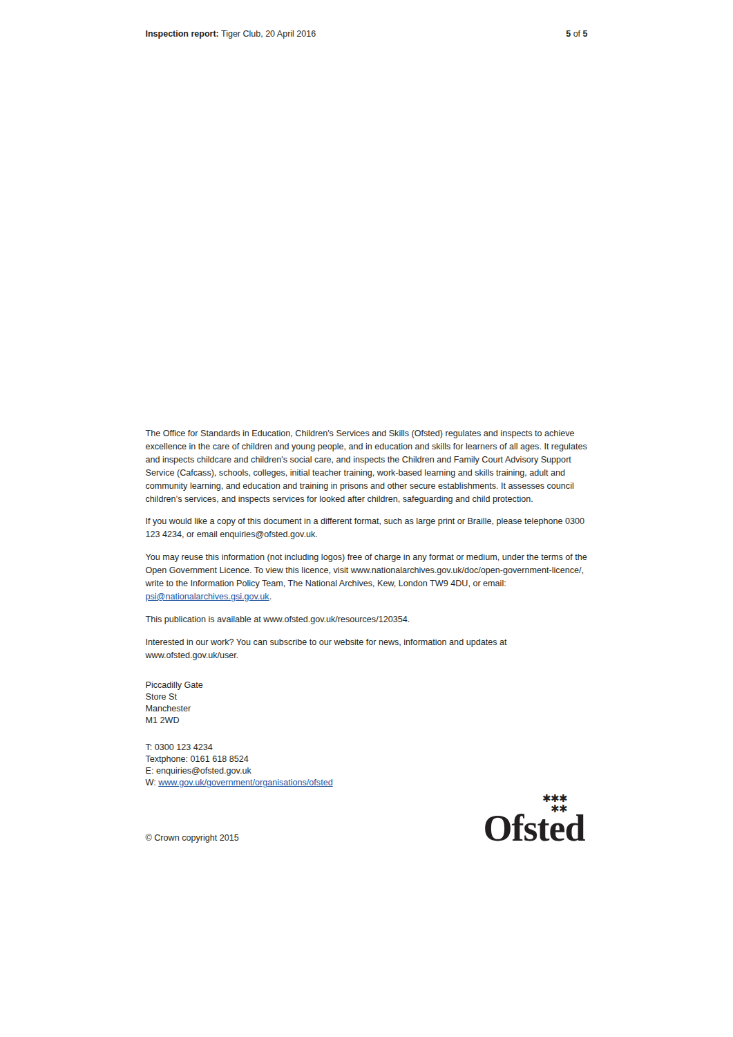Inspection report: Tiger Club, 20 April 2016
5 of 5
The Office for Standards in Education, Children's Services and Skills (Ofsted) regulates and inspects to achieve excellence in the care of children and young people, and in education and skills for learners of all ages. It regulates and inspects childcare and children's social care, and inspects the Children and Family Court Advisory Support Service (Cafcass), schools, colleges, initial teacher training, work-based learning and skills training, adult and community learning, and education and training in prisons and other secure establishments. It assesses council children’s services, and inspects services for looked after children, safeguarding and child protection.
If you would like a copy of this document in a different format, such as large print or Braille, please telephone 0300 123 4234, or email enquiries@ofsted.gov.uk.
You may reuse this information (not including logos) free of charge in any format or medium, under the terms of the Open Government Licence. To view this licence, visit www.nationalarchives.gov.uk/doc/open-government-licence/, write to the Information Policy Team, The National Archives, Kew, London TW9 4DU, or email: psi@nationalarchives.gsi.gov.uk.
This publication is available at www.ofsted.gov.uk/resources/120354.
Interested in our work? You can subscribe to our website for news, information and updates at www.ofsted.gov.uk/user.
Piccadilly Gate
Store St
Manchester
M1 2WD
T: 0300 123 4234
Textphone: 0161 618 8524
E: enquiries@ofsted.gov.uk
W: www.gov.uk/government/organisations/ofsted
© Crown copyright 2015
✱✱✱
✱✱
Ofsted